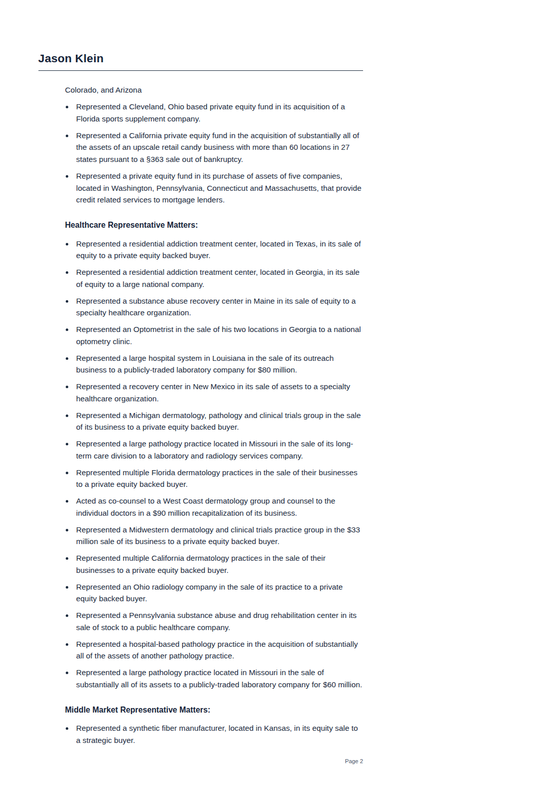Jason Klein
Colorado, and Arizona
Represented a Cleveland, Ohio based private equity fund in its acquisition of a Florida sports supplement company.
Represented a California private equity fund in the acquisition of substantially all of the assets of an upscale retail candy business with more than 60 locations in 27 states pursuant to a §363 sale out of bankruptcy.
Represented a private equity fund in its purchase of assets of five companies, located in Washington, Pennsylvania, Connecticut and Massachusetts, that provide credit related services to mortgage lenders.
Healthcare Representative Matters:
Represented a residential addiction treatment center, located in Texas, in its sale of equity to a private equity backed buyer.
Represented a residential addiction treatment center, located in Georgia, in its sale of equity to a large national company.
Represented a substance abuse recovery center in Maine in its sale of equity to a specialty healthcare organization.
Represented an Optometrist in the sale of his two locations in Georgia to a national optometry clinic.
Represented a large hospital system in Louisiana in the sale of its outreach business to a publicly-traded laboratory company for $80 million.
Represented a recovery center in New Mexico in its sale of assets to a specialty healthcare organization.
Represented a Michigan dermatology, pathology and clinical trials group in the sale of its business to a private equity backed buyer.
Represented a large pathology practice located in Missouri in the sale of its long-term care division to a laboratory and radiology services company.
Represented multiple Florida dermatology practices in the sale of their businesses to a private equity backed buyer.
Acted as co-counsel to a West Coast dermatology group and counsel to the individual doctors in a $90 million recapitalization of its business.
Represented a Midwestern dermatology and clinical trials practice group in the $33 million sale of its business to a private equity backed buyer.
Represented multiple California dermatology practices in the sale of their businesses to a private equity backed buyer.
Represented an Ohio radiology company in the sale of its practice to a private equity backed buyer.
Represented a Pennsylvania substance abuse and drug rehabilitation center in its sale of stock to a public healthcare company.
Represented a hospital-based pathology practice in the acquisition of substantially all of the assets of another pathology practice.
Represented a large pathology practice located in Missouri in the sale of substantially all of its assets to a publicly-traded laboratory company for $60 million.
Middle Market Representative Matters:
Represented a synthetic fiber manufacturer, located in Kansas, in its equity sale to a strategic buyer.
Page 2